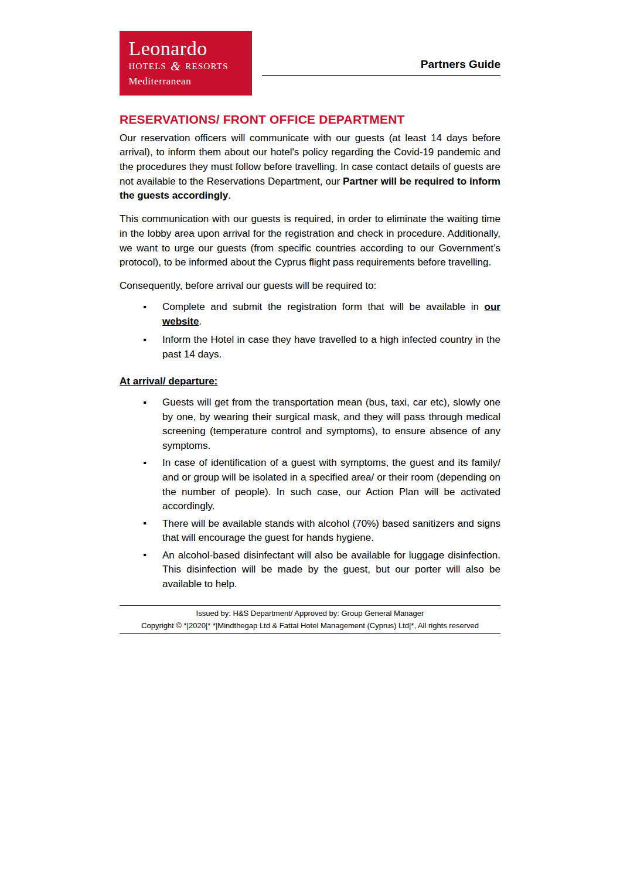Leonardo HOTELS & RESORTS Mediterranean
Partners Guide
RESERVATIONS/ FRONT OFFICE DEPARTMENT
Our reservation officers will communicate with our guests (at least 14 days before arrival), to inform them about our hotel's policy regarding the Covid-19 pandemic and the procedures they must follow before travelling. In case contact details of guests are not available to the Reservations Department, our Partner will be required to inform the guests accordingly.
This communication with our guests is required, in order to eliminate the waiting time in the lobby area upon arrival for the registration and check in procedure. Additionally, we want to urge our guests (from specific countries according to our Government’s protocol), to be informed about the Cyprus flight pass requirements before travelling.
Consequently, before arrival our guests will be required to:
Complete and submit the registration form that will be available in our website.
Inform the Hotel in case they have travelled to a high infected country in the past 14 days.
At arrival/ departure:
Guests will get from the transportation mean (bus, taxi, car etc), slowly one by one, by wearing their surgical mask, and they will pass through medical screening (temperature control and symptoms), to ensure absence of any symptoms.
In case of identification of a guest with symptoms, the guest and its family/ and or group will be isolated in a specified area/ or their room (depending on the number of people). In such case, our Action Plan will be activated accordingly.
There will be available stands with alcohol (70%) based sanitizers and signs that will encourage the guest for hands hygiene.
An alcohol-based disinfectant will also be available for luggage disinfection. This disinfection will be made by the guest, but our porter will also be available to help.
Issued by: H&S Department/ Approved by: Group General Manager
Copyright © *|2020|* *|Mindthegap Ltd & Fattal Hotel Management (Cyprus) Ltd|*, All rights reserved